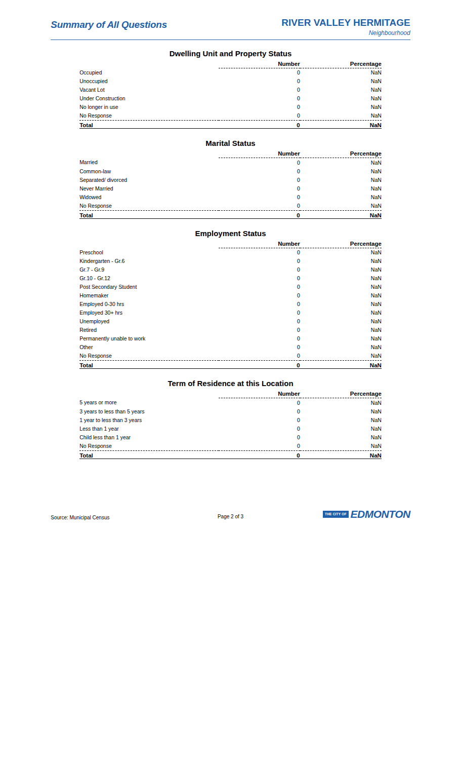Summary of All Questions
RIVER VALLEY HERMITAGE
Neighbourhood
Dwelling Unit and Property Status
| | Number | Percentage |
| --- | --- | --- |
| Occupied | 0 | NaN |
| Unoccupied | 0 | NaN |
| Vacant Lot | 0 | NaN |
| Under Construction | 0 | NaN |
| No longer in use | 0 | NaN |
| No Response | 0 | NaN |
| Total | 0 | NaN |
Marital Status
| | Number | Percentage |
| --- | --- | --- |
| Married | 0 | NaN |
| Common-law | 0 | NaN |
| Separated/ divorced | 0 | NaN |
| Never Married | 0 | NaN |
| Widowed | 0 | NaN |
| No Response | 0 | NaN |
| Total | 0 | NaN |
Employment Status
| | Number | Percentage |
| --- | --- | --- |
| Preschool | 0 | NaN |
| Kindergarten - Gr.6 | 0 | NaN |
| Gr.7 - Gr.9 | 0 | NaN |
| Gr.10 - Gr.12 | 0 | NaN |
| Post Secondary Student | 0 | NaN |
| Homemaker | 0 | NaN |
| Employed 0-30 hrs | 0 | NaN |
| Employed 30+ hrs | 0 | NaN |
| Unemployed | 0 | NaN |
| Retired | 0 | NaN |
| Permanently unable to work | 0 | NaN |
| Other | 0 | NaN |
| No Response | 0 | NaN |
| Total | 0 | NaN |
Term of Residence at this Location
| | Number | Percentage |
| --- | --- | --- |
| 5 years or more | 0 | NaN |
| 3 years to less than 5 years | 0 | NaN |
| 1 year to less than 3 years | 0 | NaN |
| Less than 1 year | 0 | NaN |
| Child less than 1 year | 0 | NaN |
| No Response | 0 | NaN |
| Total | 0 | NaN |
Source: Municipal Census
Page 2 of 3
THE CITY OF
EDMONTON